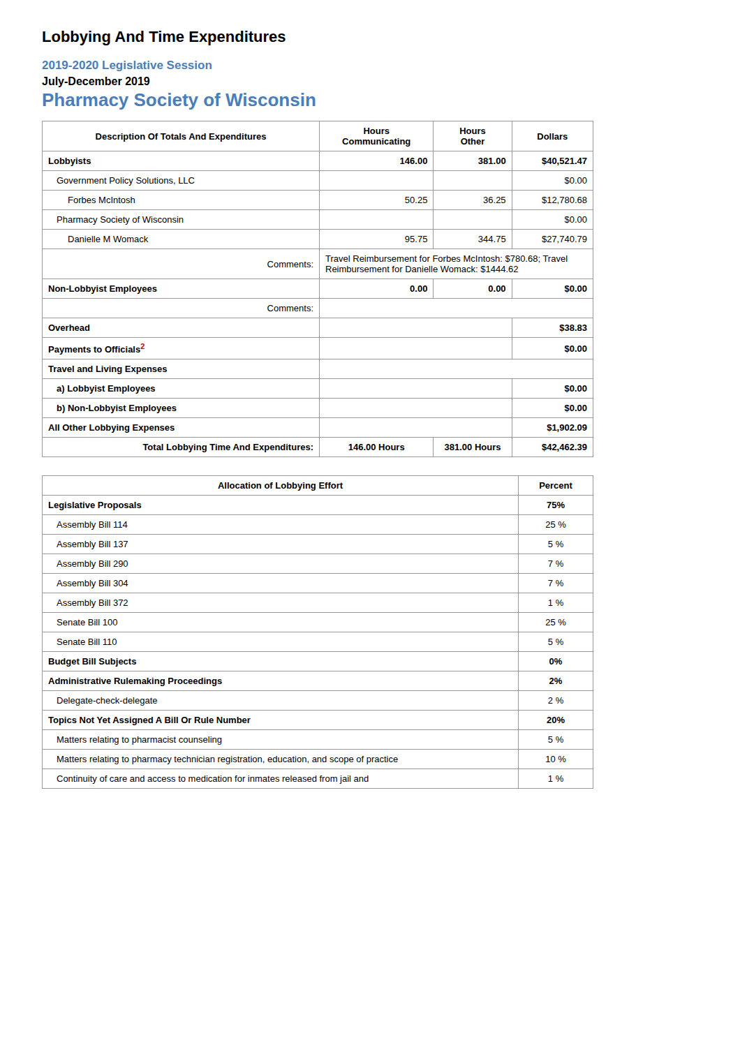Lobbying And Time Expenditures
2019-2020 Legislative Session
July-December 2019
Pharmacy Society of Wisconsin
| Description Of Totals And Expenditures | Hours Communicating | Hours Other | Dollars |
| --- | --- | --- | --- |
| Lobbyists | 146.00 | 381.00 | $40,521.47 |
| Government Policy Solutions, LLC | | | $0.00 |
| Forbes McIntosh | 50.25 | 36.25 | $12,780.68 |
| Pharmacy Society of Wisconsin | | | $0.00 |
| Danielle M Womack | 95.75 | 344.75 | $27,740.79 |
| Comments: | Travel Reimbursement for Forbes McIntosh: $780.68; Travel Reimbursement for Danielle Womack: $1444.62 |
| Non-Lobbyist Employees | 0.00 | 0.00 | $0.00 |
| Comments: | |
| Overhead | | $38.83 |
| Payments to Officials 2 | | $0.00 |
| Travel and Living Expenses | |
| a) Lobbyist Employees | | $0.00 |
| b) Non-Lobbyist Employees | | $0.00 |
| All Other Lobbying Expenses | | $1,902.09 |
| Total Lobbying Time And Expenditures: | 146.00 Hours | 381.00 Hours | $42,462.39 |
| Allocation of Lobbying Effort | Percent |
| --- | --- |
| Legislative Proposals | 75% |
| Assembly Bill 114 | 25 % |
| Assembly Bill 137 | 5 % |
| Assembly Bill 290 | 7 % |
| Assembly Bill 304 | 7 % |
| Assembly Bill 372 | 1 % |
| Senate Bill 100 | 25 % |
| Senate Bill 110 | 5 % |
| Budget Bill Subjects | 0% |
| Administrative Rulemaking Proceedings | 2% |
| Delegate-check-delegate | 2 % |
| Topics Not Yet Assigned A Bill Or Rule Number | 20% |
| Matters relating to pharmacist counseling | 5 % |
| Matters relating to pharmacy technician registration, education, and scope of practice | 10 % |
| Continuity of care and access to medication for inmates released from jail and | 1 % |